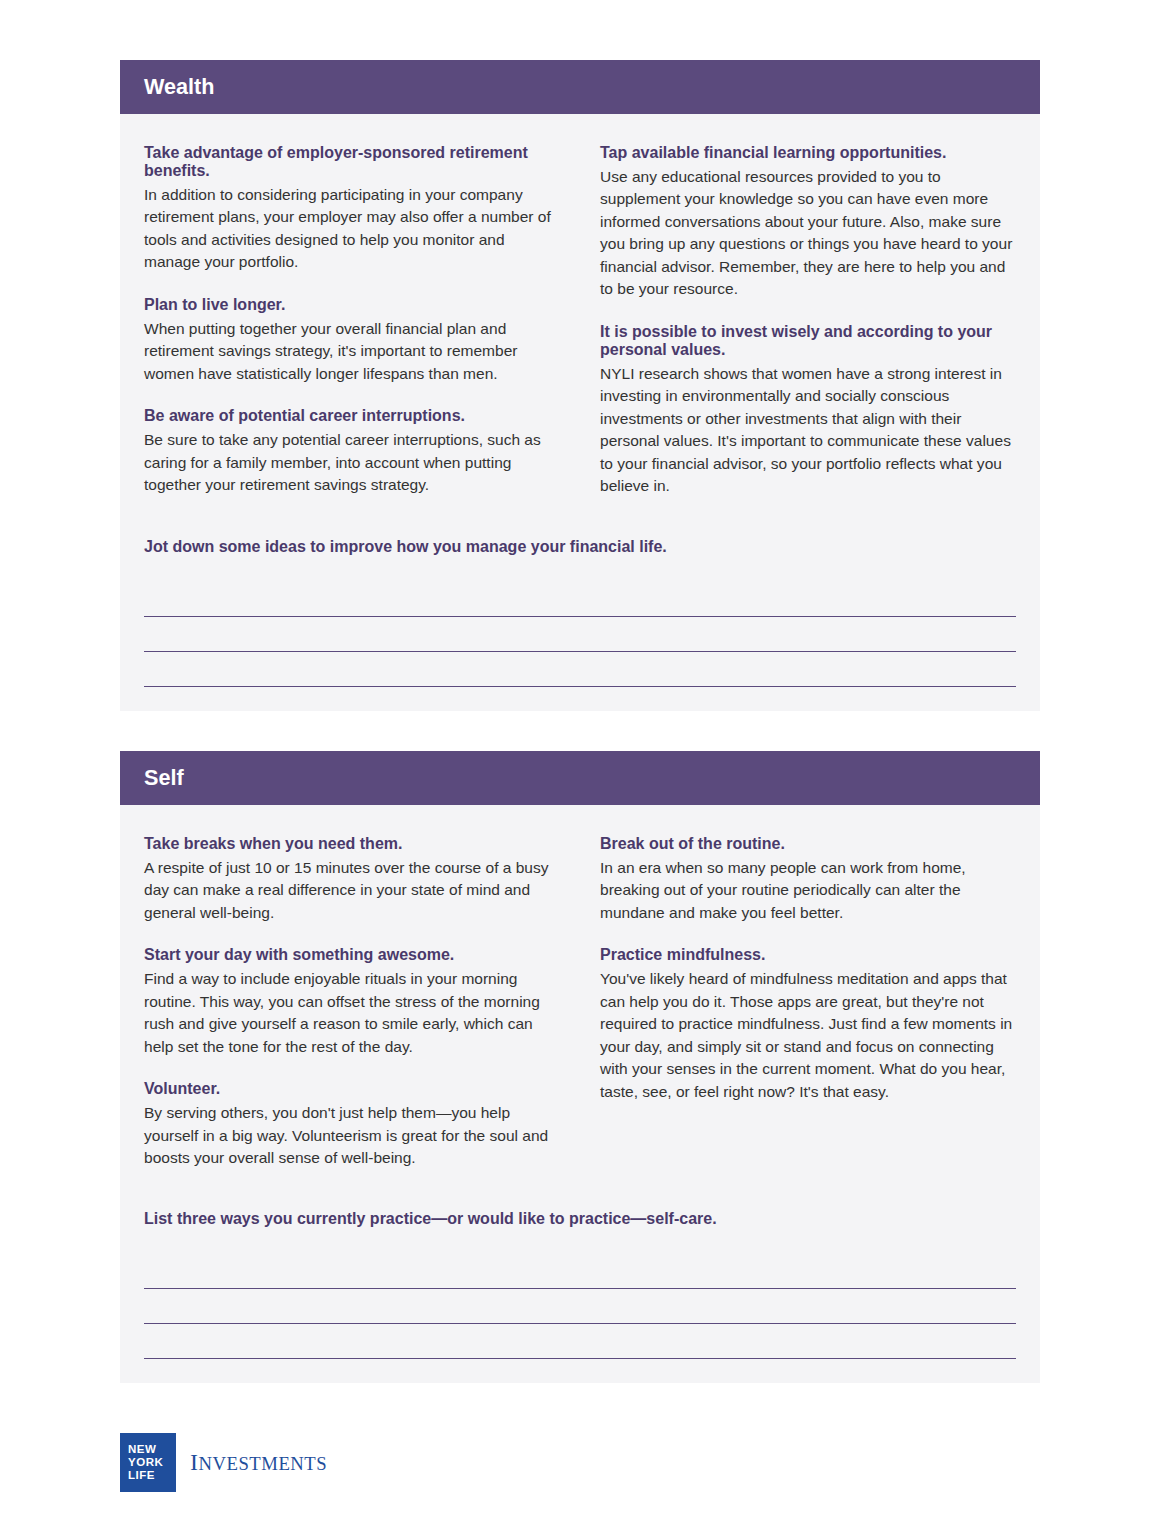Wealth
Take advantage of employer-sponsored retirement benefits.
In addition to considering participating in your company retirement plans, your employer may also offer a number of tools and activities designed to help you monitor and manage your portfolio.
Plan to live longer.
When putting together your overall financial plan and retirement savings strategy, it's important to remember women have statistically longer lifespans than men.
Be aware of potential career interruptions.
Be sure to take any potential career interruptions, such as caring for a family member, into account when putting together your retirement savings strategy.
Tap available financial learning opportunities.
Use any educational resources provided to you to supplement your knowledge so you can have even more informed conversations about your future. Also, make sure you bring up any questions or things you have heard to your financial advisor. Remember, they are here to help you and to be your resource.
It is possible to invest wisely and according to your personal values.
NYLI research shows that women have a strong interest in investing in environmentally and socially conscious investments or other investments that align with their personal values. It's important to communicate these values to your financial advisor, so your portfolio reflects what you believe in.
Jot down some ideas to improve how you manage your financial life.
Self
Take breaks when you need them.
A respite of just 10 or 15 minutes over the course of a busy day can make a real difference in your state of mind and general well-being.
Start your day with something awesome.
Find a way to include enjoyable rituals in your morning routine. This way, you can offset the stress of the morning rush and give yourself a reason to smile early, which can help set the tone for the rest of the day.
Volunteer.
By serving others, you don't just help them—you help yourself in a big way. Volunteerism is great for the soul and boosts your overall sense of well-being.
Break out of the routine.
In an era when so many people can work from home, breaking out of your routine periodically can alter the mundane and make you feel better.
Practice mindfulness.
You've likely heard of mindfulness meditation and apps that can help you do it. Those apps are great, but they're not required to practice mindfulness. Just find a few moments in your day, and simply sit or stand and focus on connecting with your senses in the current moment. What do you hear, taste, see, or feel right now? It's that easy.
List three ways you currently practice—or would like to practice—self-care.
NEW
YORK
LIFE
INVESTMENTS